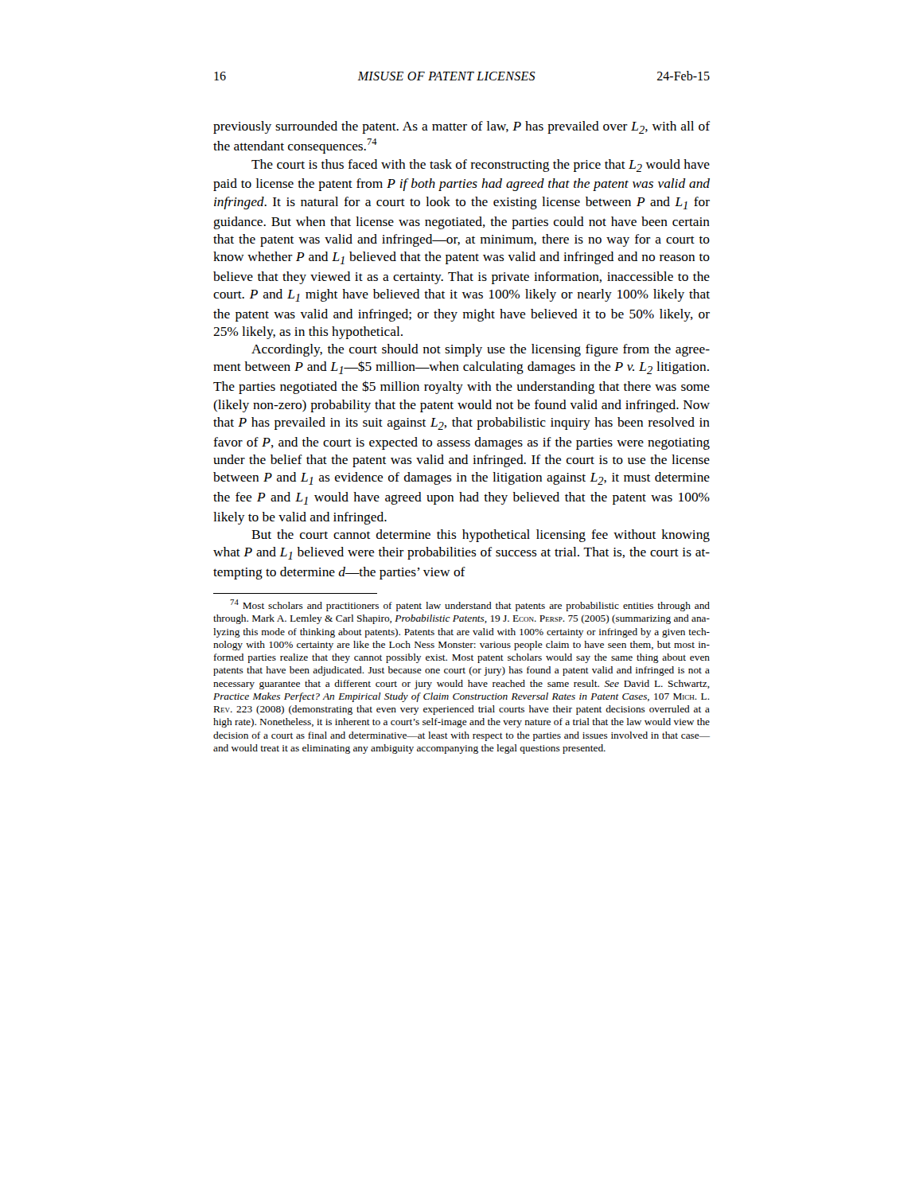16
MISUSE OF PATENT LICENSES
24-Feb-15
previously surrounded the patent. As a matter of law, P has prevailed over L2, with all of the attendant consequences.74
The court is thus faced with the task of reconstructing the price that L2 would have paid to license the patent from P if both parties had agreed that the patent was valid and infringed. It is natural for a court to look to the existing license between P and L1 for guidance. But when that license was negotiated, the parties could not have been certain that the patent was valid and infringed—or, at minimum, there is no way for a court to know whether P and L1 believed that the patent was valid and infringed and no reason to believe that they viewed it as a certainty. That is private information, inaccessible to the court. P and L1 might have believed that it was 100% likely or nearly 100% likely that the patent was valid and infringed; or they might have believed it to be 50% likely, or 25% likely, as in this hypothetical.
Accordingly, the court should not simply use the licensing figure from the agreement between P and L1—$5 million—when calculating damages in the P v. L2 litigation. The parties negotiated the $5 million royalty with the understanding that there was some (likely non-zero) probability that the patent would not be found valid and infringed. Now that P has prevailed in its suit against L2, that probabilistic inquiry has been resolved in favor of P, and the court is expected to assess damages as if the parties were negotiating under the belief that the patent was valid and infringed. If the court is to use the license between P and L1 as evidence of damages in the litigation against L2, it must determine the fee P and L1 would have agreed upon had they believed that the patent was 100% likely to be valid and infringed.
But the court cannot determine this hypothetical licensing fee without knowing what P and L1 believed were their probabilities of success at trial. That is, the court is attempting to determine d—the parties’ view of
74 Most scholars and practitioners of patent law understand that patents are probabilistic entities through and through. Mark A. Lemley & Carl Shapiro, Probabilistic Patents, 19 J. Econ. Persp. 75 (2005) (summarizing and analyzing this mode of thinking about patents). Patents that are valid with 100% certainty or infringed by a given technology with 100% certainty are like the Loch Ness Monster: various people claim to have seen them, but most informed parties realize that they cannot possibly exist. Most patent scholars would say the same thing about even patents that have been adjudicated. Just because one court (or jury) has found a patent valid and infringed is not a necessary guarantee that a different court or jury would have reached the same result. See David L. Schwartz, Practice Makes Perfect? An Empirical Study of Claim Construction Reversal Rates in Patent Cases, 107 Mich. L. Rev. 223 (2008) (demonstrating that even very experienced trial courts have their patent decisions overruled at a high rate). Nonetheless, it is inherent to a court’s self-image and the very nature of a trial that the law would view the decision of a court as final and determinative—at least with respect to the parties and issues involved in that case—and would treat it as eliminating any ambiguity accompanying the legal questions presented.